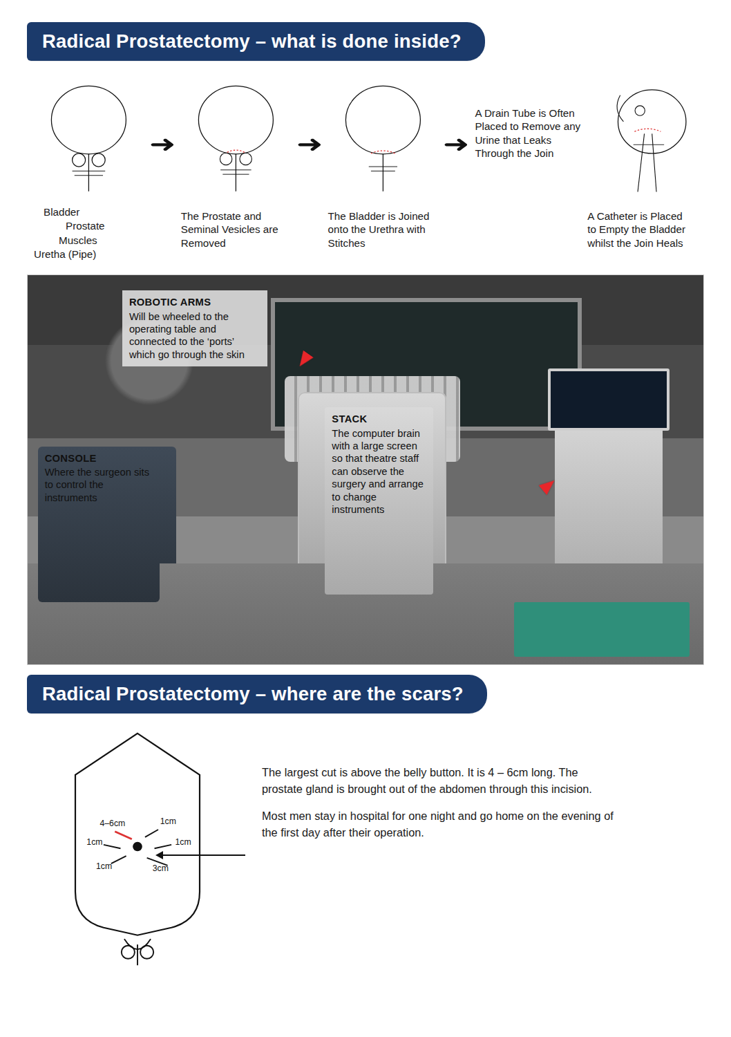Radical Prostatectomy – what is done inside?
Bladder
Prostate
Muscles
Uretha (Pipe)
➜
The Prostate and Seminal Vesicles are Removed
➜
The Bladder is Joined onto the Urethra with Stitches
➜
A Drain Tube is Often Placed to Remove any Urine that Leaks Through the Join
A Catheter is Placed to Empty the Bladder whilst the Join Heals
ROBOTIC ARMS Will be wheeled to the operating table and connected to the ‘ports’ which go through the skin
CONSOLE Where the surgeon sits to control the instruments
STACK The computer brain with a large screen so that theatre staff can observe the surgery and arrange to change instruments
Radical Prostatectomy – where are the scars?
4–6cm 1cm 1cm 1cm 1cm 3cm
The largest cut is above the belly button. It is 4 – 6cm long. The prostate gland is brought out of the abdomen through this incision.
Most men stay in hospital for one night and go home on the evening of the first day after their operation.